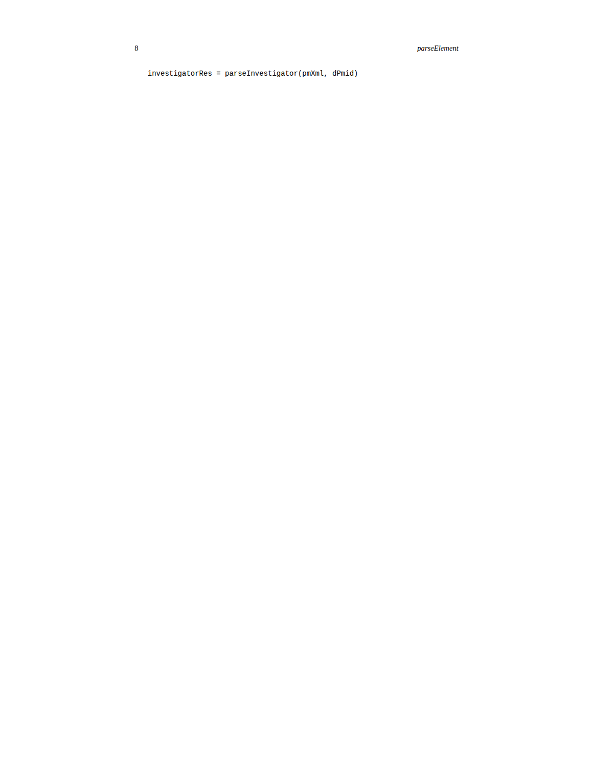8 parseElement
investigatorRes = parseInvestigator(pmXml, dPmid)